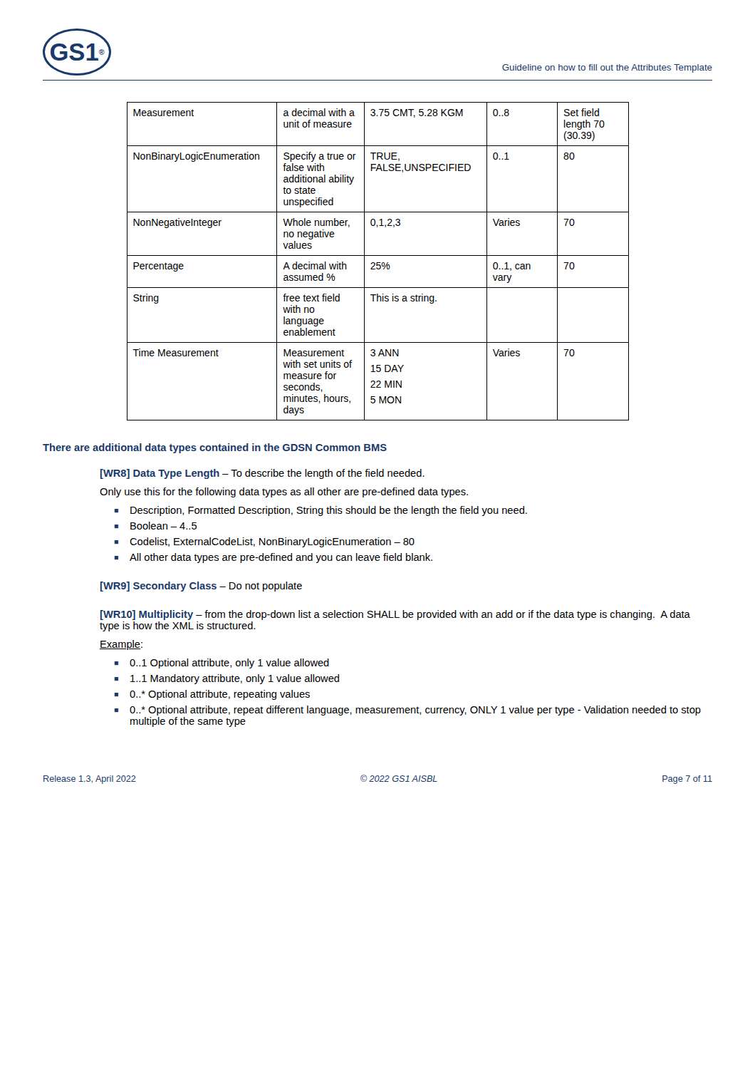GS1®
Guideline on how to fill out the Attributes Template
| Measurement | a decimal with a unit of measure | 3.75 CMT, 5.28 KGM | 0..8 | Set field length 70 (30.39) |
| NonBinaryLogicEnumeration | Specify a true or false with additional ability to state unspecified | TRUE, FALSE,UNSPECIFIED | 0..1 | 80 |
| NonNegativeInteger | Whole number, no negative values | 0,1,2,3 | Varies | 70 |
| Percentage | A decimal with assumed % | 25% | 0..1, can vary | 70 |
| String | free text field with no language enablement | This is a string. | | |
| Time Measurement | Measurement with set units of measure for seconds, minutes, hours, days | 3 ANN 15 DAY 22 MIN 5 MON | Varies | 70 |
There are additional data types contained in the GDSN Common BMS
[WR8] Data Type Length – To describe the length of the field needed.
Only use this for the following data types as all other are pre-defined data types.
Description, Formatted Description, String this should be the length the field you need.
Boolean – 4..5
Codelist, ExternalCodeList, NonBinaryLogicEnumeration – 80
All other data types are pre-defined and you can leave field blank.
[WR9] Secondary Class – Do not populate
[WR10] Multiplicity – from the drop-down list a selection SHALL be provided with an add or if the data type is changing. A data type is how the XML is structured.
Example:
0..1 Optional attribute, only 1 value allowed
1..1 Mandatory attribute, only 1 value allowed
0..* Optional attribute, repeating values
0..* Optional attribute, repeat different language, measurement, currency, ONLY 1 value per type - Validation needed to stop multiple of the same type
Release 1.3, April 2022
© 2022 GS1 AISBL
Page 7 of 11